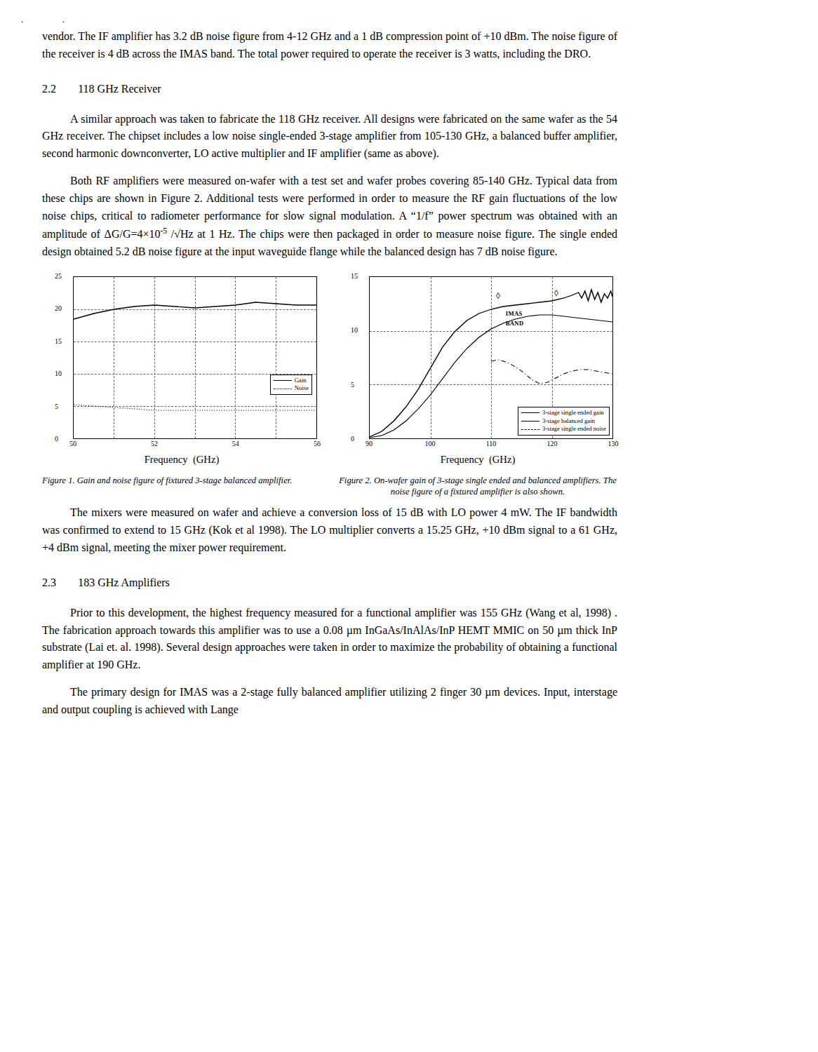. .
vendor. The IF amplifier has 3.2 dB noise figure from 4-12 GHz and a 1 dB compression point of +10 dBm. The noise figure of the receiver is 4 dB across the IMAS band. The total power required to operate the receiver is 3 watts, including the DRO.
2.2118 GHz Receiver
A similar approach was taken to fabricate the 118 GHz receiver. All designs were fabricated on the same wafer as the 54 GHz receiver. The chipset includes a low noise single-ended 3-stage amplifier from 105-130 GHz, a balanced buffer amplifier, second harmonic downconverter, LO active multiplier and IF amplifier (same as above).
Both RF amplifiers were measured on-wafer with a test set and wafer probes covering 85-140 GHz. Typical data from these chips are shown in Figure 2. Additional tests were performed in order to measure the RF gain fluctuations of the low noise chips, critical to radiometer performance for slow signal modulation. A “1/f” power spectrum was obtained with an amplitude of ΔG/G=4×10-5 /√Hz at 1 Hz. The chips were then packaged in order to measure noise figure. The single ended design obtained 5.2 dB noise figure at the input waveguide flange while the balanced design has 7 dB noise figure.
Gain, Noise (dB)
Gain
Noise
25
20
15
10
5
0
50
52
54
56
Frequency (GHz)
Figure 1. Gain and noise figure of fixtured 3-stage balanced amplifier.
Gain, Noise (dB)
◊
◊
IMAS
BAND
3-stage single ended gain
3-stage balanced gain
3-stage single ended noise
15
10
5
0
90
100
110
120
130
Frequency (GHz)
Figure 2. On-wafer gain of 3-stage single ended and balanced amplifiers. The noise figure of a fixtured amplifier is also shown.
The mixers were measured on wafer and achieve a conversion loss of 15 dB with LO power 4 mW. The IF bandwidth was confirmed to extend to 15 GHz (Kok et al 1998). The LO multiplier converts a 15.25 GHz, +10 dBm signal to a 61 GHz, +4 dBm signal, meeting the mixer power requirement.
2.3183 GHz Amplifiers
Prior to this development, the highest frequency measured for a functional amplifier was 155 GHz (Wang et al, 1998) . The fabrication approach towards this amplifier was to use a 0.08 µm InGaAs/InAlAs/InP HEMT MMIC on 50 µm thick InP substrate (Lai et. al. 1998). Several design approaches were taken in order to maximize the probability of obtaining a functional amplifier at 190 GHz.
The primary design for IMAS was a 2-stage fully balanced amplifier utilizing 2 finger 30 µm devices. Input, interstage and output coupling is achieved with Lange